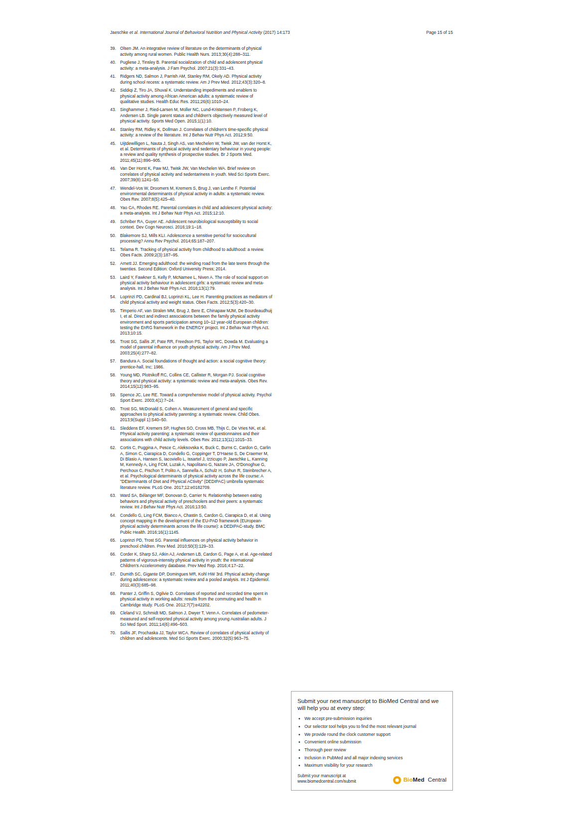Jaeschke et al. International Journal of Behavioral Nutrition and Physical Activity (2017) 14:173
Page 15 of 15
Olsen JM. An integrative review of literature on the determinants of physical activity among rural women. Public Health Nurs. 2013;30(4):288–311.
Pugliese J, Tinsley B. Parental socialization of child and adolescent physical activity: a meta-analysis. J Fam Psychol. 2007;21(3):331–43.
Ridgers ND, Salmon J, Parrish AM, Stanley RM, Okely AD. Physical activity during school recess: a systematic review. Am J Prev Med. 2012;43(3):320–8.
Siddiqi Z, Tiro JA, Shuval K. Understanding impediments and enablers to physical activity among African American adults: a systematic review of qualitative studies. Health Educ Res. 2011;26(6):1010–24.
Singhammer J, Ried-Larsen M, Moller NC, Lund-Kristensen P, Froberg K, Andersen LB. Single parent status and children's objectively measured level of physical activity. Sports Med Open. 2015;1(1):10.
Stanley RM, Ridley K, Dollman J. Correlates of children's time-specific physical activity: a review of the literature. Int J Behav Nutr Phys Act. 2012;9:50.
Uijtdewilligen L, Nauta J, Singh AS, van Mechelen W, Twisk JW, van der Horst K, et al. Determinants of physical activity and sedentary behaviour in young people: a review and quality synthesis of prospective studies. Br J Sports Med. 2011;45(11):896–905.
Van Der Horst K, Paw MJ, Twisk JW, Van Mechelen WA. Brief review on correlates of physical activity and sedentariness in youth. Med Sci Sports Exerc. 2007;39(8):1241–50.
Wendel-Vos W, Droomers M, Kremers S, Brug J, van Lenthe F. Potential environmental determinants of physical activity in adults: a systematic review. Obes Rev. 2007;8(5):425–40.
Yao CA, Rhodes RE. Parental correlates in child and adolescent physical activity: a meta-analysis. Int J Behav Nutr Phys Act. 2015;12:10.
Schriber RA, Guyer AE. Adolescent neurobiological susceptibility to social context. Dev Cogn Neurosci. 2016;19:1–18.
Blakemore SJ, Mills KLI. Adolescence a sensitive period for sociocultural processing? Annu Rev Psychol. 2014;65:187–207.
Telama R. Tracking of physical activity from childhood to adulthood: a review. Obes Facts. 2009;2(3):187–95.
Arnett JJ. Emerging adulthood: the winding road from the late teens through the twenties. Second Edition: Oxford University Press; 2014.
Laird Y, Fawkner S, Kelly P, McNamee L, Niven A. The role of social support on physical activity behaviour in adolescent girls: a systematic review and meta-analysis. Int J Behav Nutr Phys Act. 2016;13(1):79.
Loprinzi PD, Cardinal BJ, Loprinzi KL, Lee H. Parenting practices as mediators of child physical activity and weight status. Obes Facts. 2012;5(3):420–30.
Timperio AF, van Stralen MM, Brug J, Bere E, Chinapaw MJM, De Bourdeaudhuij I, et al. Direct and indirect associations between the family physical activity environment and sports participation among 10–12 year-old European children: testing the EnRG framework in the ENERGY project. Int J Behav Nutr Phys Act. 2013;10:15.
Trost SG, Sallis JF, Pate RR, Freedson PS, Taylor WC, Dowda M. Evaluating a model of parental influence on youth physical activity. Am J Prev Med. 2003;25(4):277–82.
Bandura A. Social foundations of thought and action: a social cognitive theory: prentice-hall, Inc; 1986.
Young MD, Plotnikoff RC, Collins CE, Callister R, Morgan PJ. Social cognitive theory and physical activity: a systematic review and meta-analysis. Obes Rev. 2014;15(12):983–95.
Spence JC, Lee RE. Toward a comprehensive model of physical activity. Psychol Sport Exerc. 2003;4(1):7–24.
Trost SG, McDonald S, Cohen A. Measurement of general and specific approaches to physical activity parenting: a systematic review. Child Obes. 2013;9(Suppl 1):S40–50.
Sleddens EF, Kremers SP, Hughes SO, Cross MB, Thijs C, De Vries NK, et al. Physical activity parenting: a systematic review of questionnaires and their associations with child activity levels. Obes Rev. 2012;13(11):1015–33.
Cortis C, Puggina A, Pesce C, Aleksovska K, Buck C, Burns C, Cardon G, Carlin A, Simon C, Ciarapica D, Condello G, Coppinger T, D'Haese S, De Craemer M, Di Blasio A, Hansen S, Iacoviello L, Issartel J, Izzicupo P, Jaeschke L, Kanning M, Kennedy A, Ling FCM, Luzak A, Napolitano G, Nazare JA, O'Donoghue G, Perchoux C, Pischon T, Polito A, Sannella A, Schulz H, Sohun R, Steinbrecher A, et al. Psychological determinants of physical activity across the life course: A "DEterminants of DIet and Physical ACtivity" (DEDIPAC) umbrella systematic literature review. PLoS One. 2017;12:e0182709.
Ward SA, Bélanger MF, Donovan D, Carrier N. Relationship between eating behaviors and physical activity of preschoolers and their peers: a systematic review. Int J Behav Nutr Phys Act. 2016;13:50.
Condello G, Ling FCM, Bianco A, Chastin S, Cardon G, Ciarapica D, et al. Using concept mapping in the development of the EU-PAD framework (EUropean-physical activity determinants across the life course): a DEDIPAC-study. BMC Public Health. 2016;16(1):1145.
Loprinzi PD, Trost SG. Parental influences on physical activity behavior in preschool children. Prev Med. 2010;50(3):129–33.
Corder K, Sharp SJ, Atkin AJ, Andersen LB, Cardon G, Page A, et al. Age-related patterns of vigorous-intensity physical activity in youth: the international Children's Accelerometry database. Prev Med Rep. 2016;4:17–22.
Dumith SC, Gigante DP, Domingues MR, Kohl HW 3rd. Physical activity change during adolescence: a systematic review and a pooled analysis. Int J Epidemiol. 2011;40(3):685–98.
Panter J, Griffin S, Ogilvie D. Correlates of reported and recorded time spent in physical activity in working adults: results from the commuting and health in Cambridge study. PLoS One. 2012;7(7):e42202.
Cleland VJ, Schmidt MD, Salmon J, Dwyer T, Venn A. Correlates of pedometer-measured and self-reported physical activity among young Australian adults. J Sci Med Sport. 2011;14(6):496–503.
Sallis JF, Prochaska JJ, Taylor WCA. Review of correlates of physical activity of children and adolescents. Med Sci Sports Exerc. 2000;32(5):963–75.
Submit your next manuscript to BioMed Central and we will help you at every step:
We accept pre-submission inquiries
Our selector tool helps you to find the most relevant journal
We provide round the clock customer support
Convenient online submission
Thorough peer review
Inclusion in PubMed and all major indexing services
Maximum visibility for your research
Submit your manuscript at
www.biomedcentral.com/submit
Bio Med Central